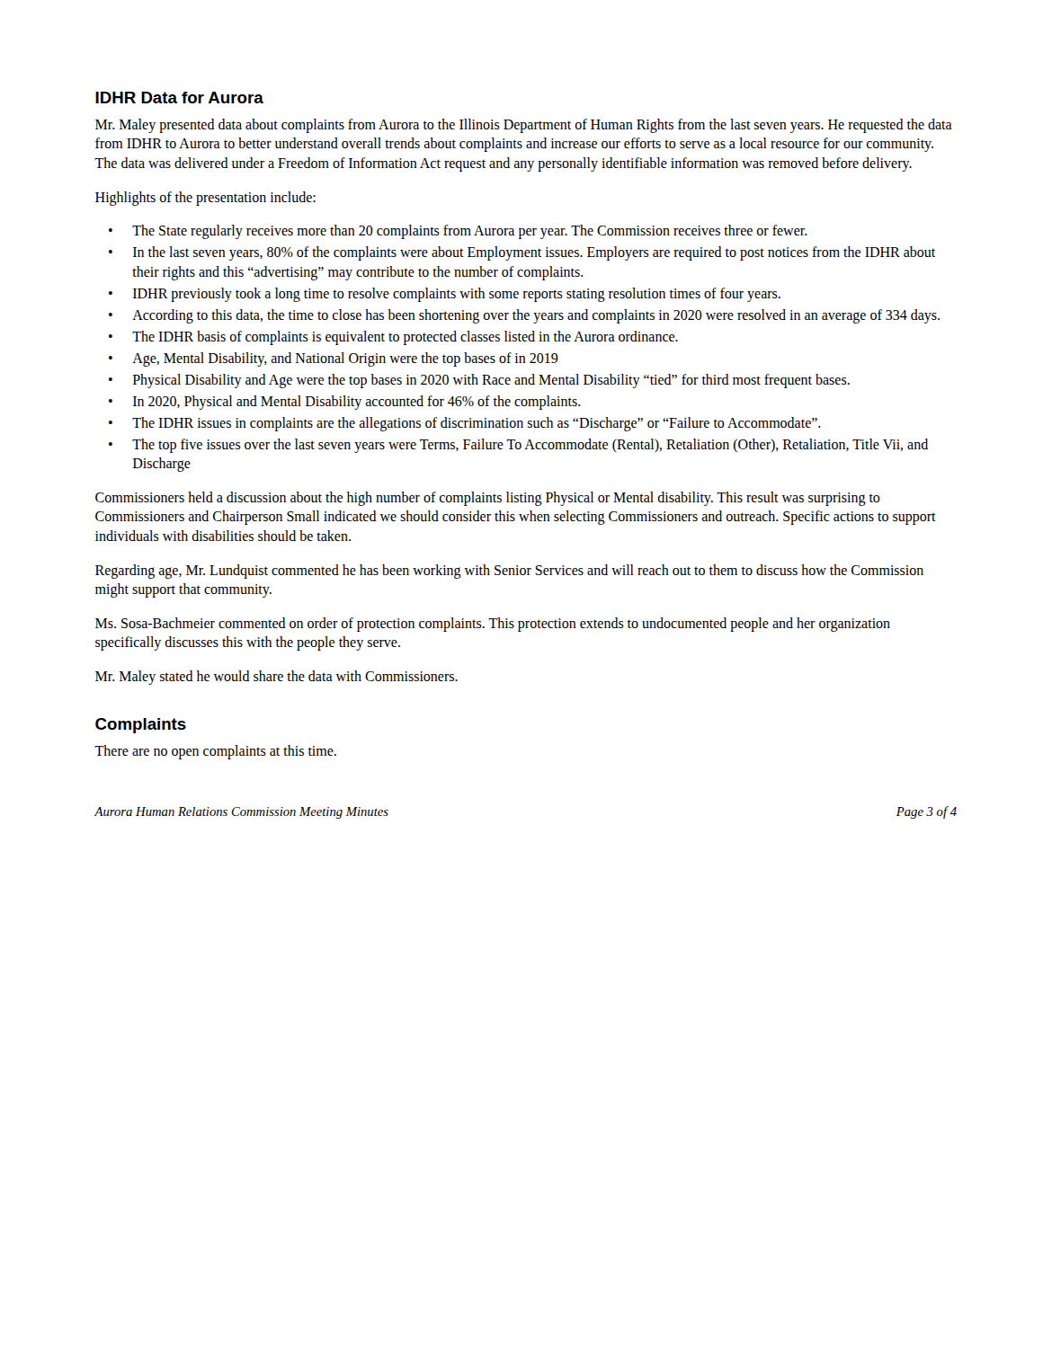IDHR Data for Aurora
Mr. Maley presented data about complaints from Aurora to the Illinois Department of Human Rights from the last seven years. He requested the data from IDHR to Aurora to better understand overall trends about complaints and increase our efforts to serve as a local resource for our community. The data was delivered under a Freedom of Information Act request and any personally identifiable information was removed before delivery.
Highlights of the presentation include:
The State regularly receives more than 20 complaints from Aurora per year. The Commission receives three or fewer.
In the last seven years, 80% of the complaints were about Employment issues. Employers are required to post notices from the IDHR about their rights and this “advertising” may contribute to the number of complaints.
IDHR previously took a long time to resolve complaints with some reports stating resolution times of four years.
According to this data, the time to close has been shortening over the years and complaints in 2020 were resolved in an average of 334 days.
The IDHR basis of complaints is equivalent to protected classes listed in the Aurora ordinance.
Age, Mental Disability, and National Origin were the top bases of in 2019
Physical Disability and Age were the top bases in 2020 with Race and Mental Disability “tied” for third most frequent bases.
In 2020, Physical and Mental Disability accounted for 46% of the complaints.
The IDHR issues in complaints are the allegations of discrimination such as “Discharge” or “Failure to Accommodate”.
The top five issues over the last seven years were Terms, Failure To Accommodate (Rental), Retaliation (Other), Retaliation, Title Vii, and Discharge
Commissioners held a discussion about the high number of complaints listing Physical or Mental disability. This result was surprising to Commissioners and Chairperson Small indicated we should consider this when selecting Commissioners and outreach. Specific actions to support individuals with disabilities should be taken.
Regarding age, Mr. Lundquist commented he has been working with Senior Services and will reach out to them to discuss how the Commission might support that community.
Ms. Sosa-Bachmeier commented on order of protection complaints. This protection extends to undocumented people and her organization specifically discusses this with the people they serve.
Mr. Maley stated he would share the data with Commissioners.
Complaints
There are no open complaints at this time.
Aurora Human Relations Commission Meeting Minutes
Page 3 of 4